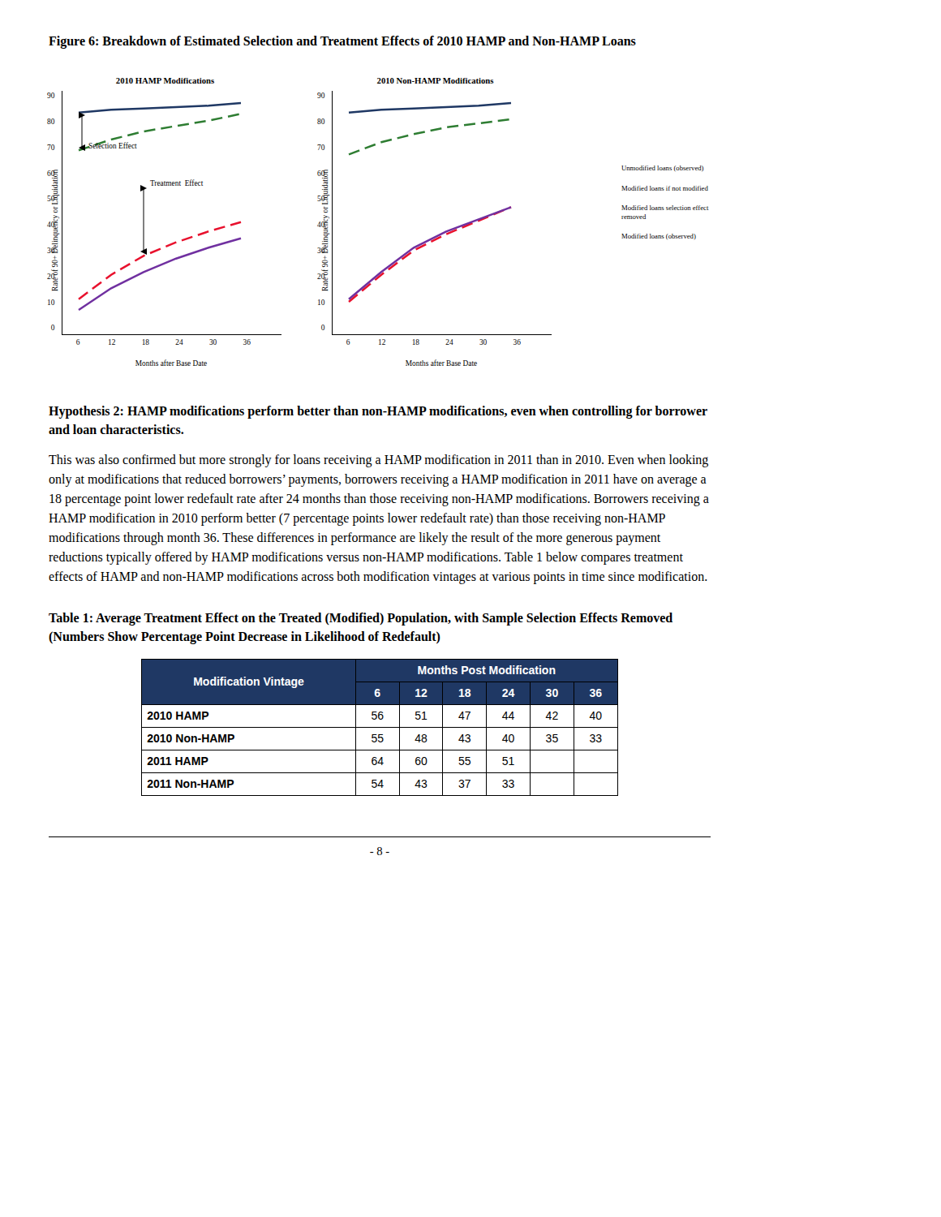Figure 6: Breakdown of Estimated Selection and Treatment Effects of 2010 HAMP and Non-HAMP Loans
2010 HAMP Modifications
Rate of 90+ Delinquency or Liquidation
9080706050403020100
Selection Effect
Treatment Effect
61218243036
Months after Base Date
2010 Non-HAMP Modifications
Rate of 90+ Delinquency or Liquidation
9080706050403020100
61218243036
Months after Base Date
Unmodified loans (observed)
Modified loans if not modified
Modified loans selection effect removed
Modified loans (observed)
Hypothesis 2: HAMP modifications perform better than non-HAMP modifications, even when controlling for borrower and loan characteristics.
This was also confirmed but more strongly for loans receiving a HAMP modification in 2011 than in 2010. Even when looking only at modifications that reduced borrowers’ payments, borrowers receiving a HAMP modification in 2011 have on average a 18 percentage point lower redefault rate after 24 months than those receiving non-HAMP modifications. Borrowers receiving a HAMP modification in 2010 perform better (7 percentage points lower redefault rate) than those receiving non-HAMP modifications through month 36. These differences in performance are likely the result of the more generous payment reductions typically offered by HAMP modifications versus non-HAMP modifications. Table 1 below compares treatment effects of HAMP and non-HAMP modifications across both modification vintages at various points in time since modification.
Table 1: Average Treatment Effect on the Treated (Modified) Population, with Sample Selection Effects Removed (Numbers Show Percentage Point Decrease in Likelihood of Redefault)
| Modification Vintage | Months Post Modification |
| --- | --- |
| 6 | 12 | 18 | 24 | 30 | 36 |
| 2010 HAMP | 56 | 51 | 47 | 44 | 42 | 40 |
| 2010 Non-HAMP | 55 | 48 | 43 | 40 | 35 | 33 |
| 2011 HAMP | 64 | 60 | 55 | 51 | | |
| 2011 Non-HAMP | 54 | 43 | 37 | 33 | | |
- 8 -